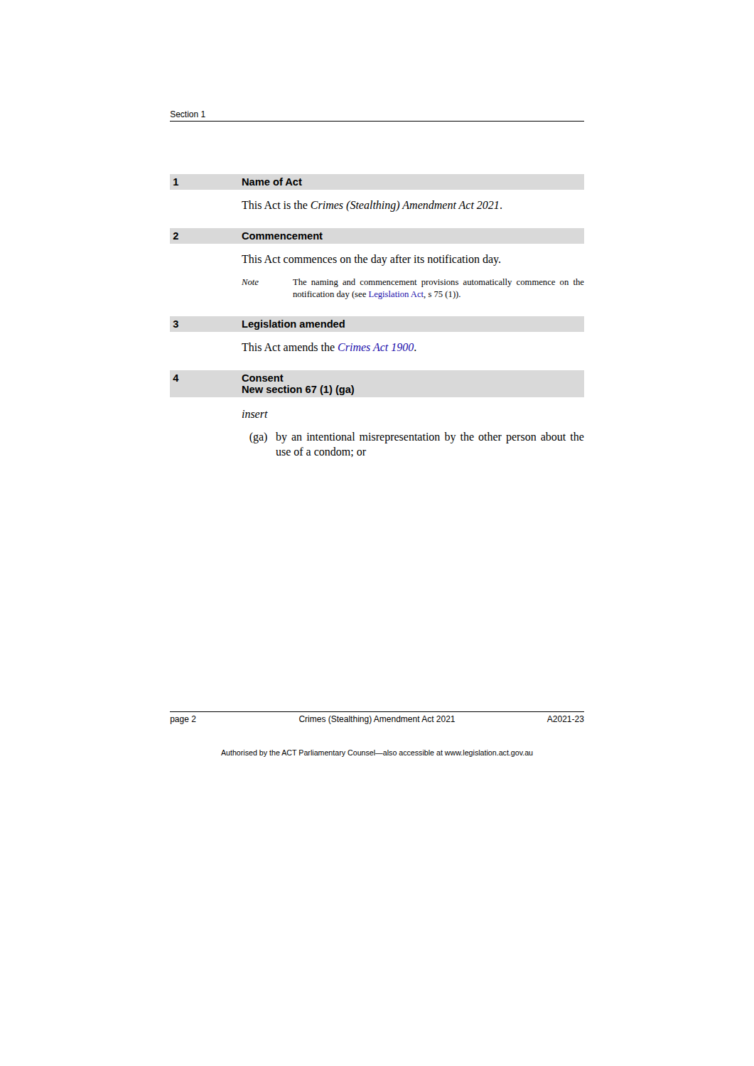Section 1
1
Name of Act
This Act is the Crimes (Stealthing) Amendment Act 2021.
2
Commencement
This Act commences on the day after its notification day.
Note
The naming and commencement provisions automatically commence on the notification day (see Legislation Act, s 75 (1)).
3
Legislation amended
This Act amends the Crimes Act 1900.
4
Consent
New section 67 (1) (ga)
insert
(ga)
by an intentional misrepresentation by the other person about the use of a condom; or
page 2
Crimes (Stealthing) Amendment Act 2021
A2021-23
Authorised by the ACT Parliamentary Counsel—also accessible at www.legislation.act.gov.au